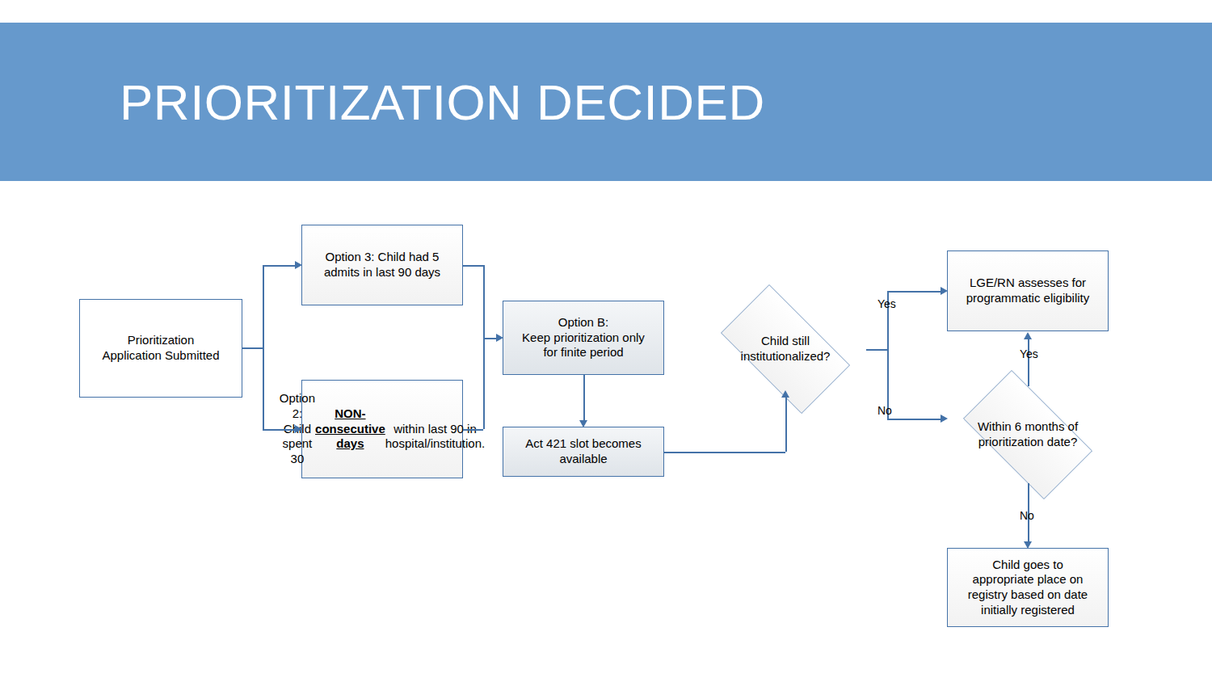PRIORITIZATION DECIDED
Prioritization
Application Submitted
Option 3: Child had 5
admits in last 90 days
Option 2: Child spent 30
NON-consecutive days
within last 90 in
hospital/institution.
Option B:
Keep prioritization only
for finite period
Act 421 slot becomes
available
Child still
institutionalized?
LGE/RN assesses for
programmatic eligibility
Within 6 months of
prioritization date?
Child goes to
appropriate place on
registry based on date
initially registered
Yes
No
Yes
No